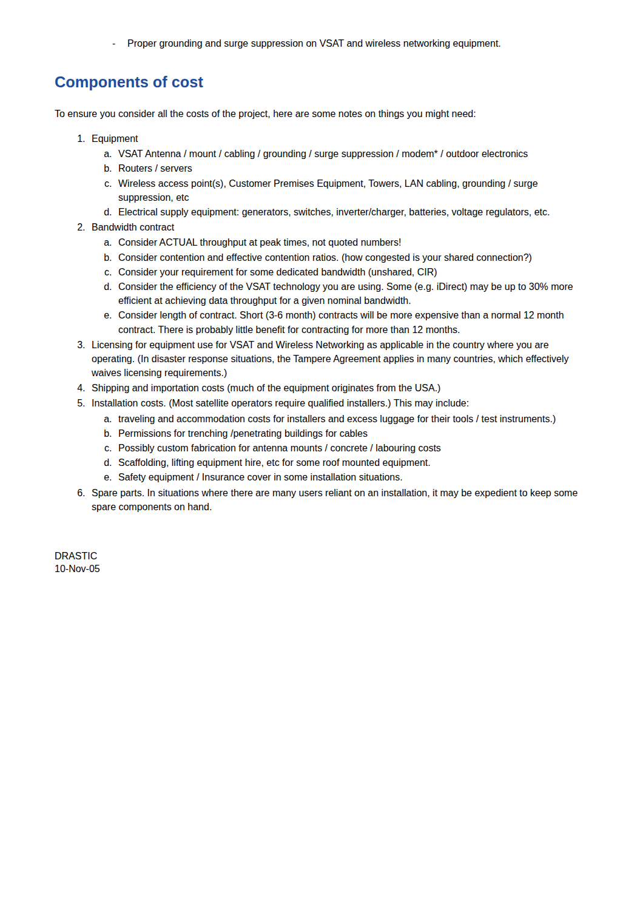- Proper grounding and surge suppression on VSAT and wireless networking equipment.
Components of cost
To ensure you consider all the costs of the project, here are some notes on things you might need:
Equipment
VSAT Antenna / mount / cabling / grounding / surge suppression / modem* / outdoor electronics
Routers / servers
Wireless access point(s), Customer Premises Equipment, Towers, LAN cabling, grounding / surge suppression, etc
Electrical supply equipment: generators, switches, inverter/charger, batteries, voltage regulators, etc.
Bandwidth contract
Consider ACTUAL throughput at peak times, not quoted numbers!
Consider contention and effective contention ratios. (how congested is your shared connection?)
Consider your requirement for some dedicated bandwidth (unshared, CIR)
Consider the efficiency of the VSAT technology you are using. Some (e.g. iDirect) may be up to 30% more efficient at achieving data throughput for a given nominal bandwidth.
Consider length of contract. Short (3-6 month) contracts will be more expensive than a normal 12 month contract. There is probably little benefit for contracting for more than 12 months.
Licensing for equipment use for VSAT and Wireless Networking as applicable in the country where you are operating. (In disaster response situations, the Tampere Agreement applies in many countries, which effectively waives licensing requirements.)
Shipping and importation costs (much of the equipment originates from the USA.)
Installation costs. (Most satellite operators require qualified installers.) This may include:
traveling and accommodation costs for installers and excess luggage for their tools / test instruments.)
Permissions for trenching /penetrating buildings for cables
Possibly custom fabrication for antenna mounts / concrete / labouring costs
Scaffolding, lifting equipment hire, etc for some roof mounted equipment.
Safety equipment / Insurance cover in some installation situations.
Spare parts. In situations where there are many users reliant on an installation, it may be expedient to keep some spare components on hand.
DRASTIC
10-Nov-05